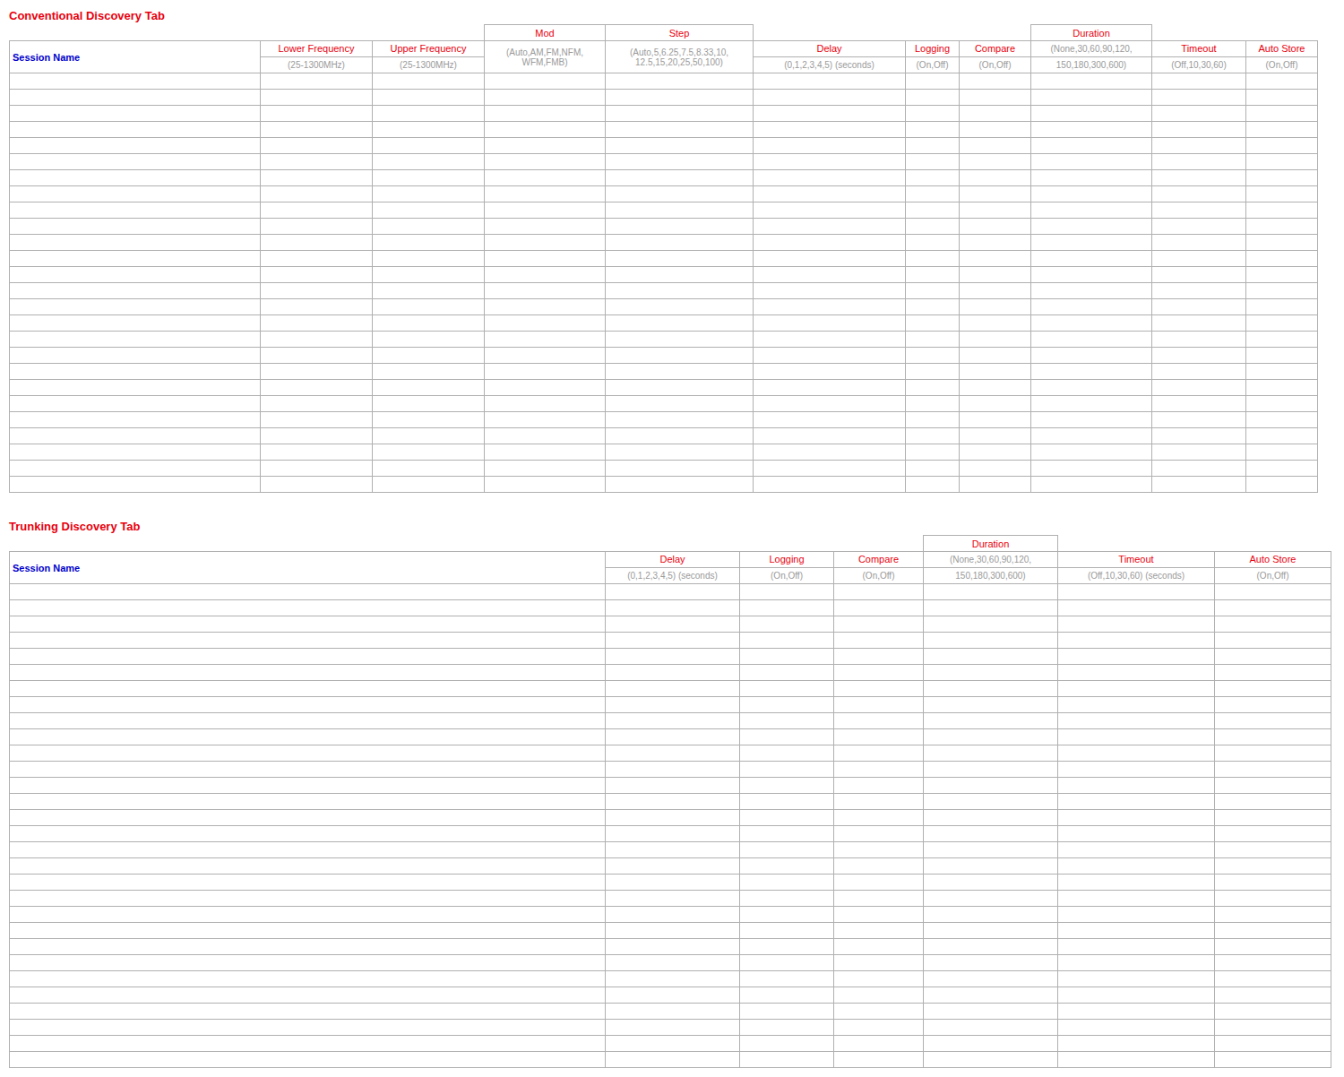Conventional Discovery Tab
| | | | Mod | Step | | | | Duration | | |
| Session Name | Lower Frequency | Upper Frequency | (Auto,AM,FM,NFM, WFM,FMB) | (Auto,5,6.25,7.5,8.33,10, 12.5,15,20,25,50,100) | Delay | Logging | Compare | (None,30,60,90,120, | Timeout | Auto Store |
| (25-1300MHz) | (25-1300MHz) | (0,1,2,3,4,5) (seconds) | (On,Off) | (On,Off) | 150,180,300,600) | (Off,10,30,60) | (On,Off) |
Trunking Discovery Tab
| | | | | Duration | | |
| Session Name | Delay | Logging | Compare | (None,30,60,90,120, | Timeout | Auto Store |
| (0,1,2,3,4,5) (seconds) | (On,Off) | (On,Off) | 150,180,300,600) | (Off,10,30,60) (seconds) | (On,Off) |